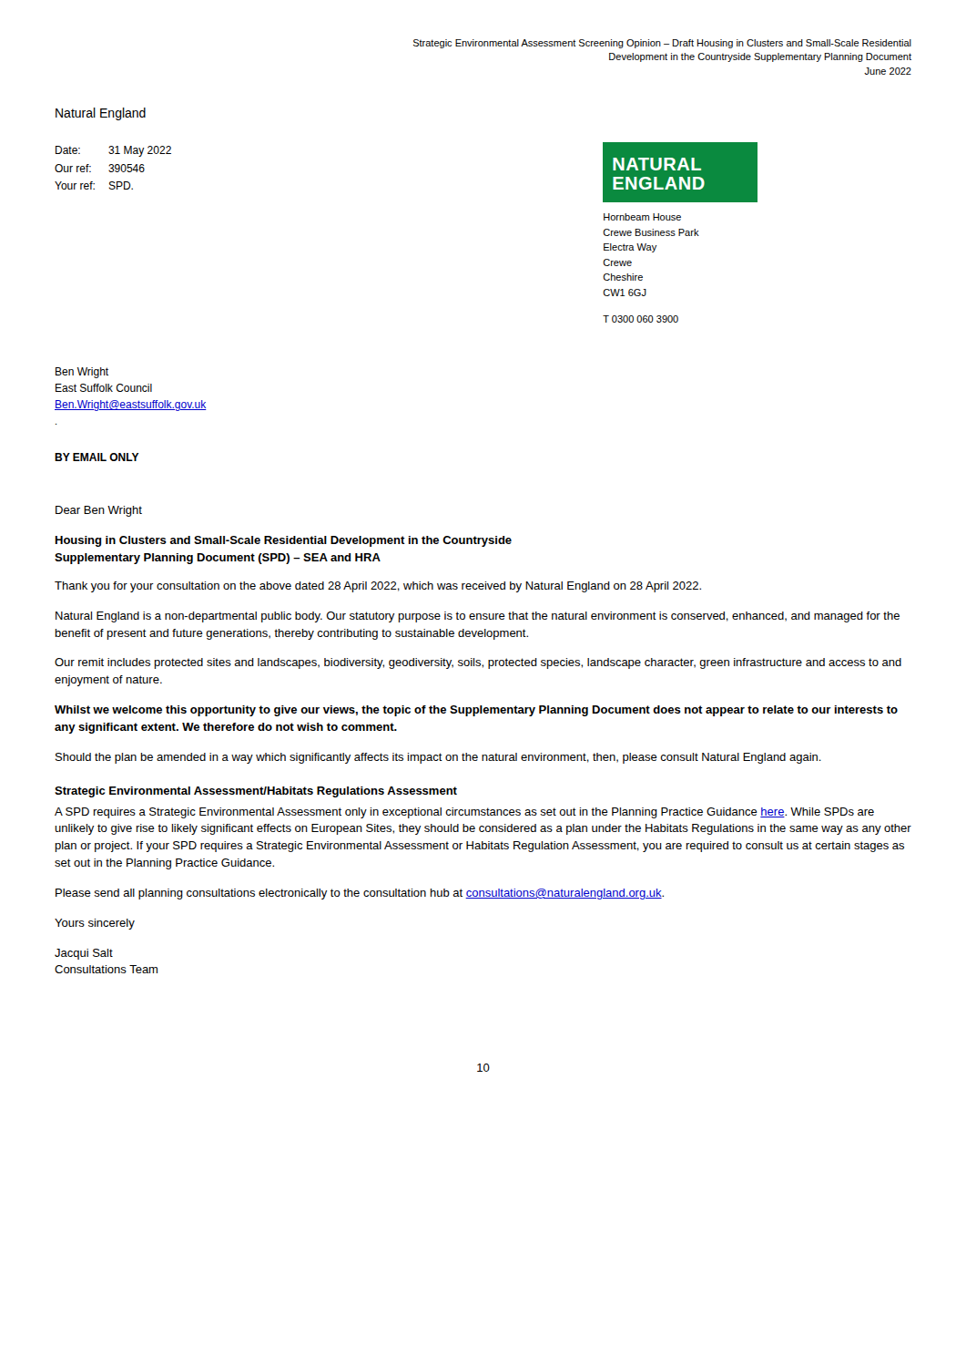Strategic Environmental Assessment Screening Opinion – Draft Housing in Clusters and Small-Scale Residential
Development in the Countryside Supplementary Planning Document
June 2022
Natural England
| Date: | 31 May 2022 |
| Our ref: | 390546 |
| Your ref: | SPD. |
NATURAL ENGLAND
Hornbeam House
Crewe Business Park
Electra Way
Crewe
Cheshire
CW1 6GJ
T 0300 060 3900
Ben Wright
East Suffolk Council
Ben.Wright@eastsuffolk.gov.uk
.
BY EMAIL ONLY
Dear Ben Wright
Housing in Clusters and Small-Scale Residential Development in the Countryside
Supplementary Planning Document (SPD) – SEA and HRA
Thank you for your consultation on the above dated 28 April 2022, which was received by Natural England on 28 April 2022.
Natural England is a non-departmental public body. Our statutory purpose is to ensure that the natural environment is conserved, enhanced, and managed for the benefit of present and future generations, thereby contributing to sustainable development.
Our remit includes protected sites and landscapes, biodiversity, geodiversity, soils, protected species, landscape character, green infrastructure and access to and enjoyment of nature.
Whilst we welcome this opportunity to give our views, the topic of the Supplementary Planning Document does not appear to relate to our interests to any significant extent. We therefore do not wish to comment.
Should the plan be amended in a way which significantly affects its impact on the natural environment, then, please consult Natural England again.
Strategic Environmental Assessment/Habitats Regulations Assessment
A SPD requires a Strategic Environmental Assessment only in exceptional circumstances as set out in the Planning Practice Guidance here. While SPDs are unlikely to give rise to likely significant effects on European Sites, they should be considered as a plan under the Habitats Regulations in the same way as any other plan or project. If your SPD requires a Strategic Environmental Assessment or Habitats Regulation Assessment, you are required to consult us at certain stages as set out in the Planning Practice Guidance.
Please send all planning consultations electronically to the consultation hub at consultations@naturalengland.org.uk.
Yours sincerely
Jacqui Salt
Consultations Team
10